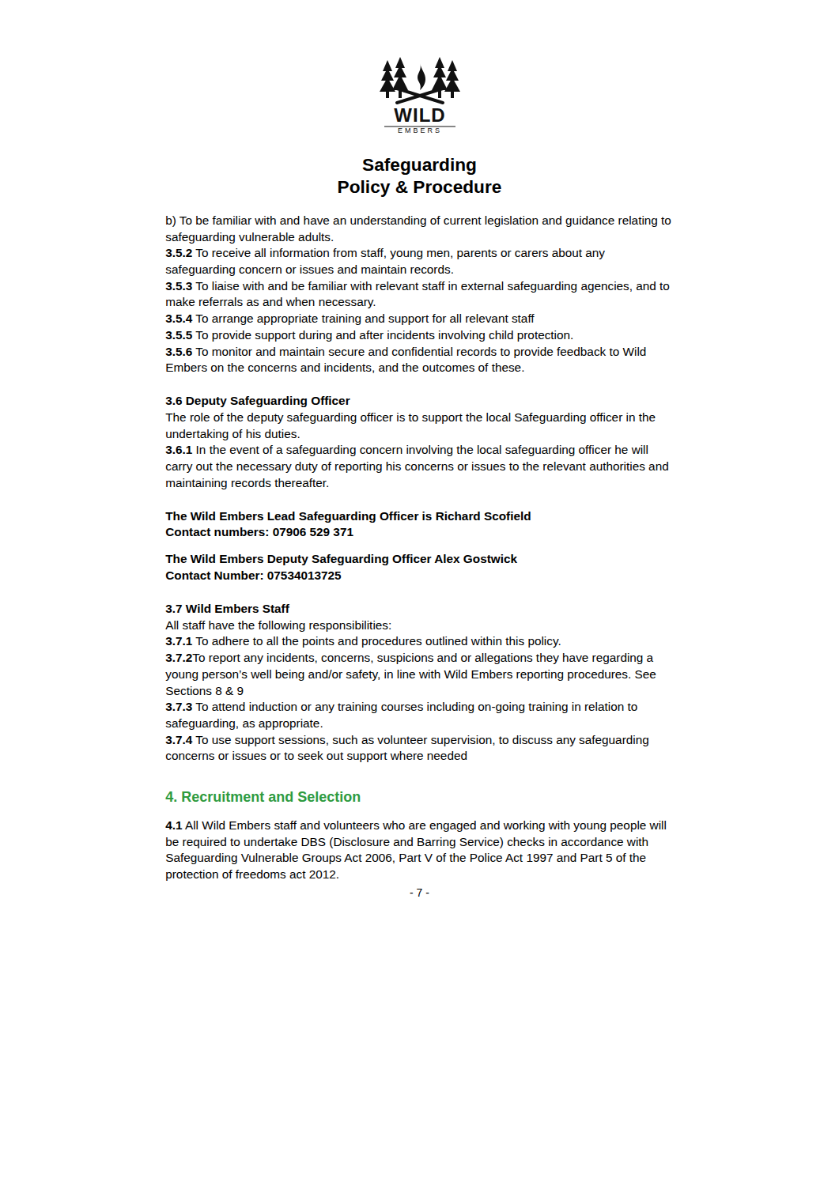WILD EMBERS
Safeguarding Policy & Procedure
b) To be familiar with and have an understanding of current legislation and guidance relating to safeguarding vulnerable adults.
3.5.2 To receive all information from staff, young men, parents or carers about any safeguarding concern or issues and maintain records.
3.5.3 To liaise with and be familiar with relevant staff in external safeguarding agencies, and to make referrals as and when necessary.
3.5.4 To arrange appropriate training and support for all relevant staff
3.5.5 To provide support during and after incidents involving child protection.
3.5.6 To monitor and maintain secure and confidential records to provide feedback to Wild Embers on the concerns and incidents, and the outcomes of these.
3.6 Deputy Safeguarding Officer
The role of the deputy safeguarding officer is to support the local Safeguarding officer in the undertaking of his duties.
3.6.1 In the event of a safeguarding concern involving the local safeguarding officer he will carry out the necessary duty of reporting his concerns or issues to the relevant authorities and maintaining records thereafter.
The Wild Embers Lead Safeguarding Officer is Richard Scofield
Contact numbers: 07906 529 371
The Wild Embers Deputy Safeguarding Officer Alex Gostwick
Contact Number: 07534013725
3.7 Wild Embers Staff
All staff have the following responsibilities:
3.7.1 To adhere to all the points and procedures outlined within this policy.
3.7.2 To report any incidents, concerns, suspicions and or allegations they have regarding a young person’s well being and/or safety, in line with Wild Embers reporting procedures. See Sections 8 & 9
3.7.3 To attend induction or any training courses including on-going training in relation to safeguarding, as appropriate.
3.7.4 To use support sessions, such as volunteer supervision, to discuss any safeguarding concerns or issues or to seek out support where needed
4. Recruitment and Selection
4.1 All Wild Embers staff and volunteers who are engaged and working with young people will be required to undertake DBS (Disclosure and Barring Service) checks in accordance with Safeguarding Vulnerable Groups Act 2006, Part V of the Police Act 1997 and Part 5 of the protection of freedoms act 2012.
- 7 -